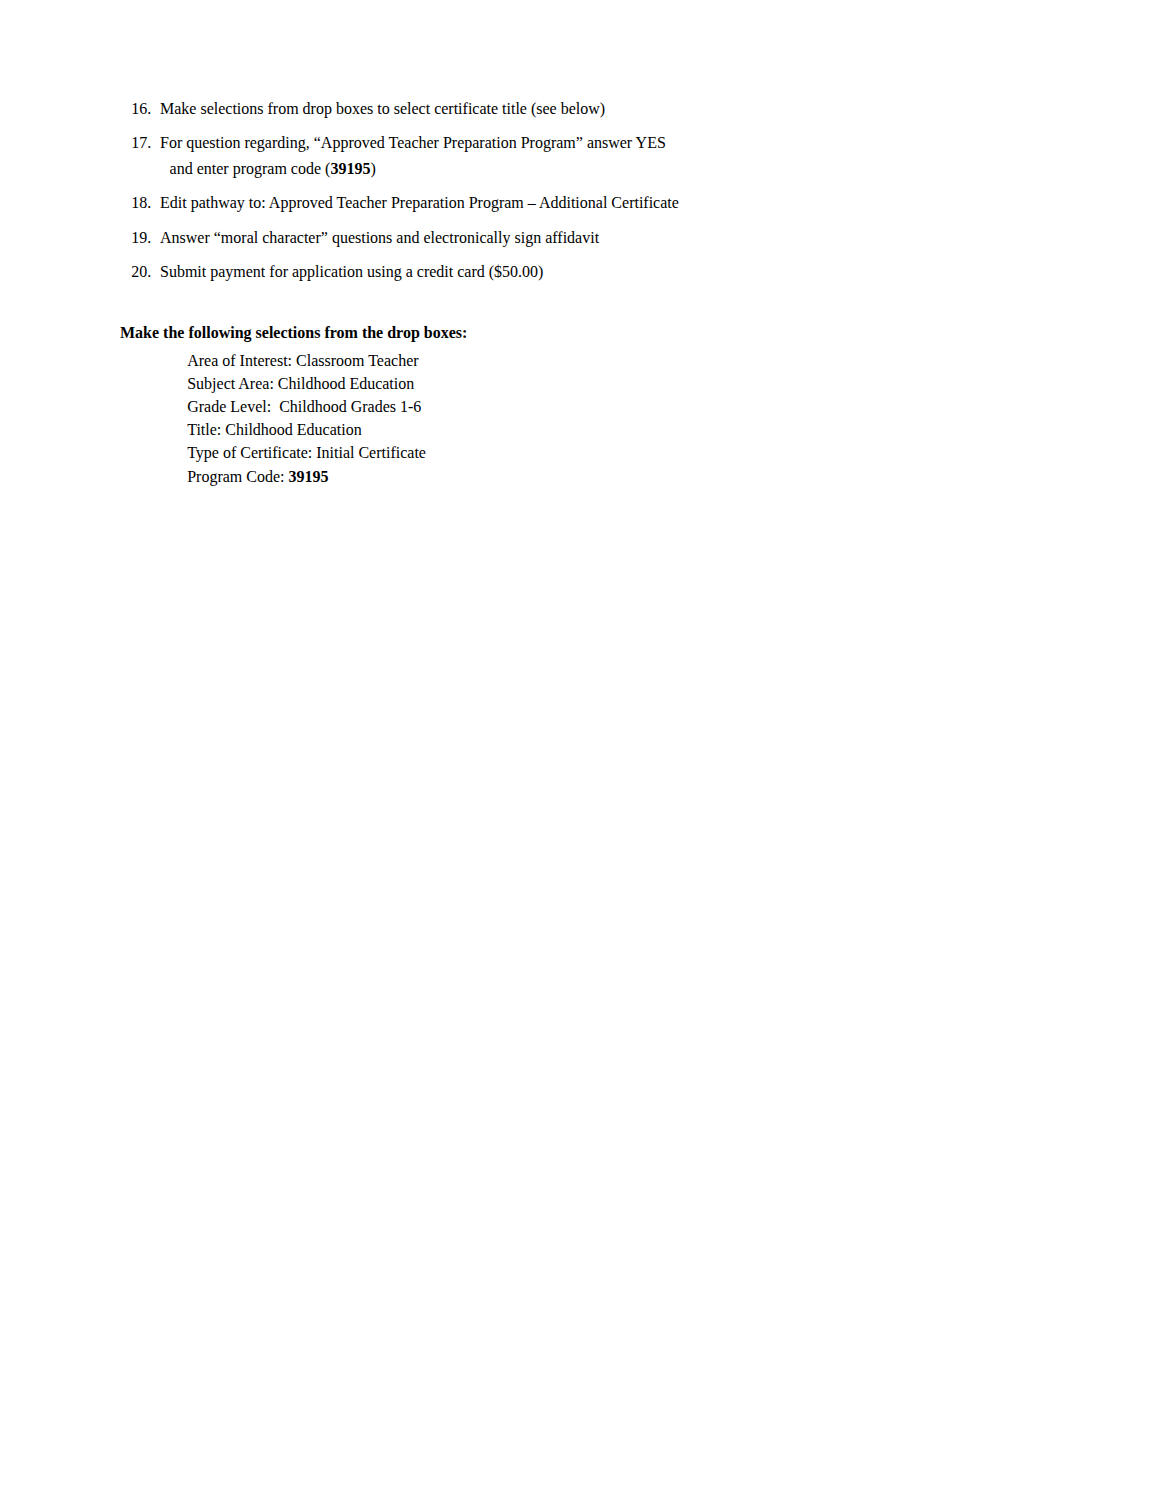Make selections from drop boxes to select certificate title (see below)
For question regarding, “Approved Teacher Preparation Program” answer YES and enter program code (39195)
Edit pathway to: Approved Teacher Preparation Program – Additional Certificate
Answer “moral character” questions and electronically sign affidavit
Submit payment for application using a credit card ($50.00)
Make the following selections from the drop boxes:
Area of Interest: Classroom Teacher
Subject Area: Childhood Education
Grade Level: Childhood Grades 1-6
Title: Childhood Education
Type of Certificate: Initial Certificate
Program Code: 39195